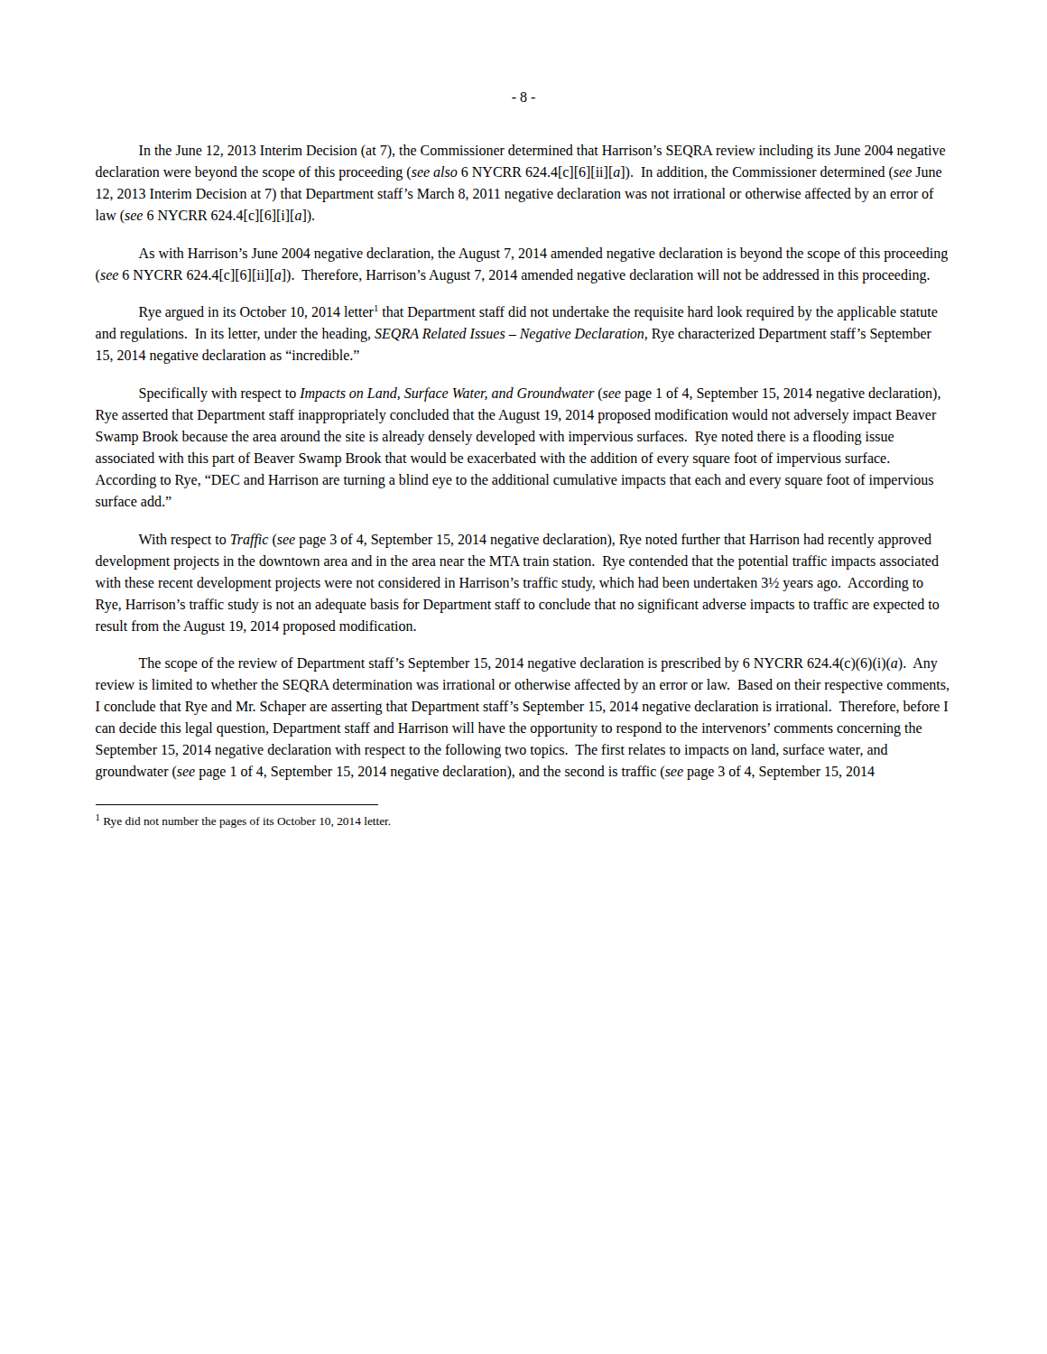- 8 -
In the June 12, 2013 Interim Decision (at 7), the Commissioner determined that Harrison’s SEQRA review including its June 2004 negative declaration were beyond the scope of this proceeding (see also 6 NYCRR 624.4[c][6][ii][a]). In addition, the Commissioner determined (see June 12, 2013 Interim Decision at 7) that Department staff’s March 8, 2011 negative declaration was not irrational or otherwise affected by an error of law (see 6 NYCRR 624.4[c][6][i][a]).
As with Harrison’s June 2004 negative declaration, the August 7, 2014 amended negative declaration is beyond the scope of this proceeding (see 6 NYCRR 624.4[c][6][ii][a]). Therefore, Harrison’s August 7, 2014 amended negative declaration will not be addressed in this proceeding.
Rye argued in its October 10, 2014 letter1 that Department staff did not undertake the requisite hard look required by the applicable statute and regulations. In its letter, under the heading, SEQRA Related Issues – Negative Declaration, Rye characterized Department staff’s September 15, 2014 negative declaration as “incredible.”
Specifically with respect to Impacts on Land, Surface Water, and Groundwater (see page 1 of 4, September 15, 2014 negative declaration), Rye asserted that Department staff inappropriately concluded that the August 19, 2014 proposed modification would not adversely impact Beaver Swamp Brook because the area around the site is already densely developed with impervious surfaces. Rye noted there is a flooding issue associated with this part of Beaver Swamp Brook that would be exacerbated with the addition of every square foot of impervious surface. According to Rye, “DEC and Harrison are turning a blind eye to the additional cumulative impacts that each and every square foot of impervious surface add.”
With respect to Traffic (see page 3 of 4, September 15, 2014 negative declaration), Rye noted further that Harrison had recently approved development projects in the downtown area and in the area near the MTA train station. Rye contended that the potential traffic impacts associated with these recent development projects were not considered in Harrison’s traffic study, which had been undertaken 3½ years ago. According to Rye, Harrison’s traffic study is not an adequate basis for Department staff to conclude that no significant adverse impacts to traffic are expected to result from the August 19, 2014 proposed modification.
The scope of the review of Department staff’s September 15, 2014 negative declaration is prescribed by 6 NYCRR 624.4(c)(6)(i)(a). Any review is limited to whether the SEQRA determination was irrational or otherwise affected by an error or law. Based on their respective comments, I conclude that Rye and Mr. Schaper are asserting that Department staff’s September 15, 2014 negative declaration is irrational. Therefore, before I can decide this legal question, Department staff and Harrison will have the opportunity to respond to the intervenors’ comments concerning the September 15, 2014 negative declaration with respect to the following two topics. The first relates to impacts on land, surface water, and groundwater (see page 1 of 4, September 15, 2014 negative declaration), and the second is traffic (see page 3 of 4, September 15, 2014
1 Rye did not number the pages of its October 10, 2014 letter.